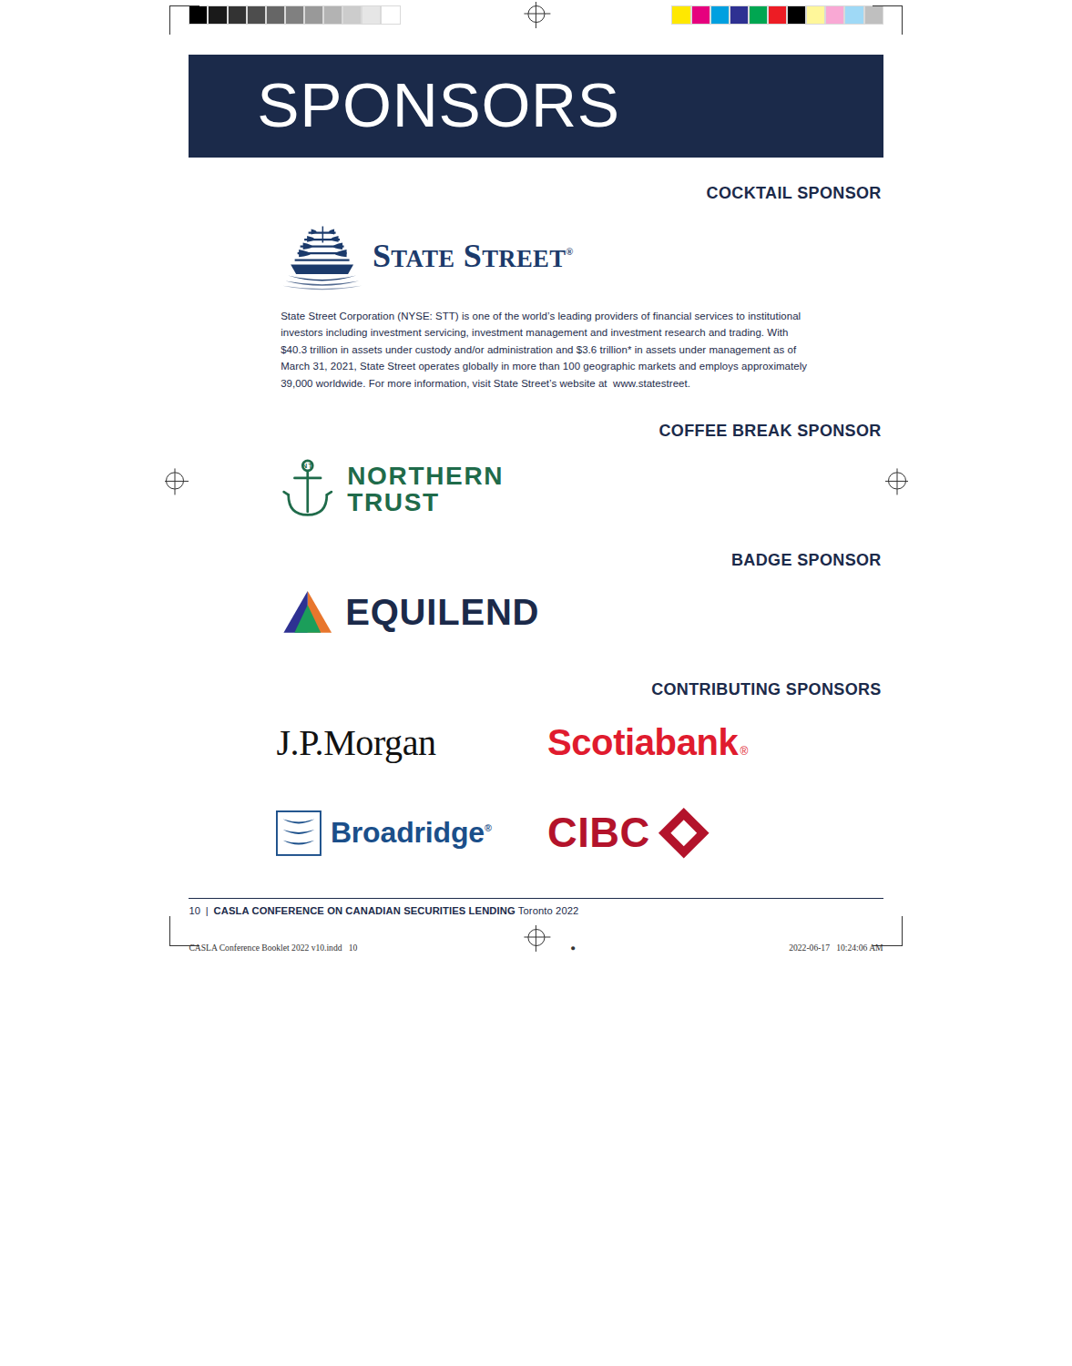SPONSORS
COCKTAIL SPONSOR
STATE STREET®
State Street Corporation (NYSE: STT) is one of the world’s leading providers of financial services to institutional investors including investment servicing, investment management and investment research and trading. With $40.3 trillion in assets under custody and/or administration and $3.6 trillion* in assets under management as of March 31, 2021, State Street operates globally in more than 100 geographic markets and employs approximately 39,000 worldwide. For more information, visit State Street’s website at www.statestreet.
COFFEE BREAK SPONSOR
N T
NORTHERN
TRUST
BADGE SPONSOR
EQUILEND
CONTRIBUTING SPONSORS
J.P.Morgan
Scotiabank®
Broadridge®
CIBC
10|CASLA CONFERENCE ON CANADIAN SECURITIES LENDING Toronto 2022
CASLA Conference Booklet 2022 v10.indd 10 ● 2022-06-17 10:24:06 AM